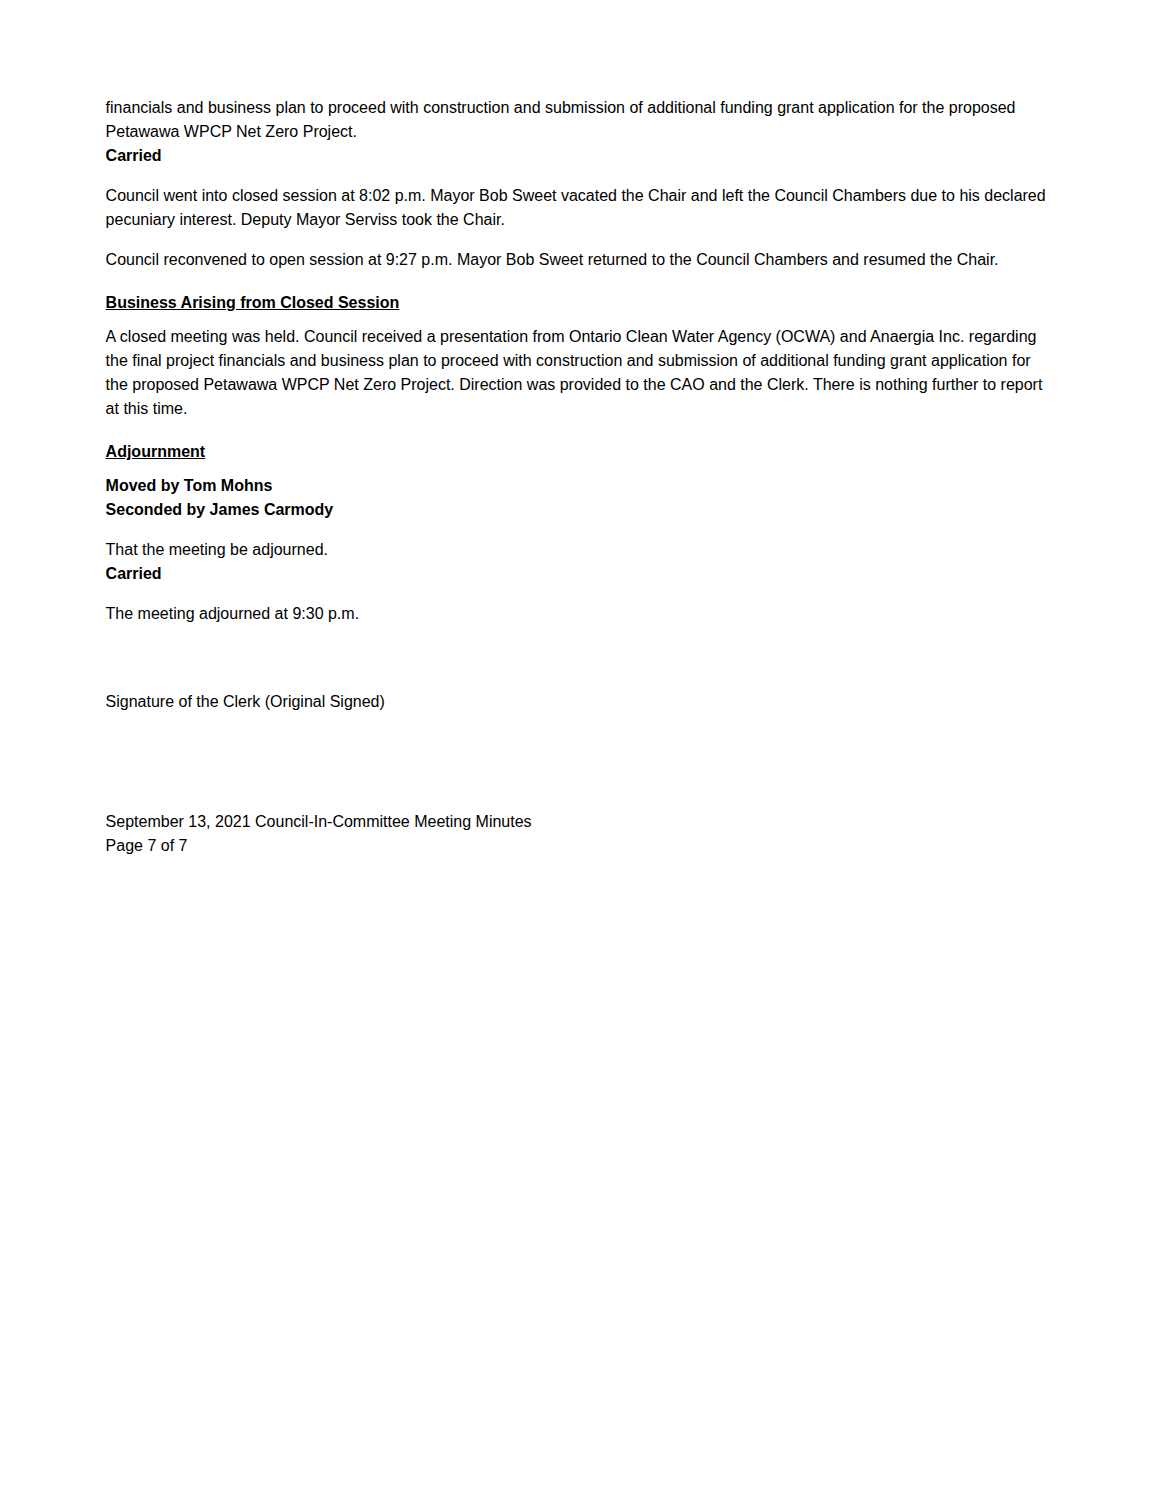financials and business plan to proceed with construction and submission of additional funding grant application for the proposed Petawawa WPCP Net Zero Project.
Carried
Council went into closed session at 8:02 p.m. Mayor Bob Sweet vacated the Chair and left the Council Chambers due to his declared pecuniary interest. Deputy Mayor Serviss took the Chair.
Council reconvened to open session at 9:27 p.m. Mayor Bob Sweet returned to the Council Chambers and resumed the Chair.
Business Arising from Closed Session
A closed meeting was held. Council received a presentation from Ontario Clean Water Agency (OCWA) and Anaergia Inc. regarding the final project financials and business plan to proceed with construction and submission of additional funding grant application for the proposed Petawawa WPCP Net Zero Project. Direction was provided to the CAO and the Clerk. There is nothing further to report at this time.
Adjournment
Moved by Tom Mohns
Seconded by James Carmody
That the meeting be adjourned.
Carried
The meeting adjourned at 9:30 p.m.
Signature of the Clerk (Original Signed)
September 13, 2021 Council-In-Committee Meeting Minutes
Page 7 of 7